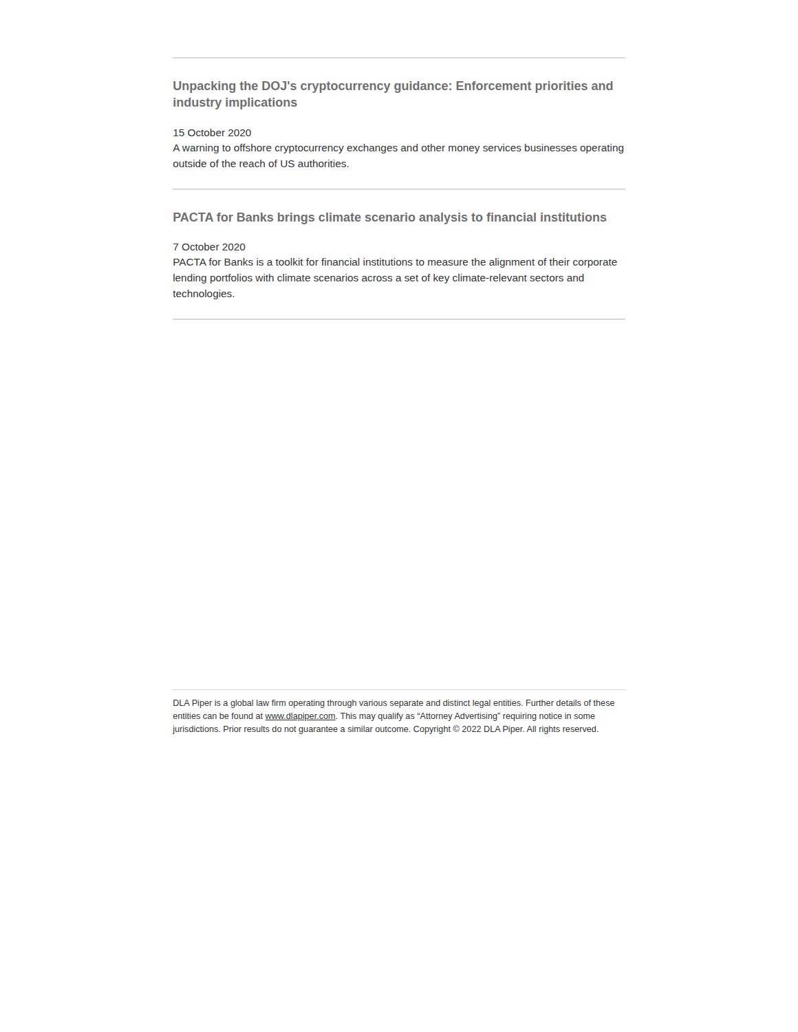Unpacking the DOJ's cryptocurrency guidance: Enforcement priorities and industry implications
15 October 2020
A warning to offshore cryptocurrency exchanges and other money services businesses operating outside of the reach of US authorities.
PACTA for Banks brings climate scenario analysis to financial institutions
7 October 2020
PACTA for Banks is a toolkit for financial institutions to measure the alignment of their corporate lending portfolios with climate scenarios across a set of key climate-relevant sectors and technologies.
DLA Piper is a global law firm operating through various separate and distinct legal entities. Further details of these entities can be found at www.dlapiper.com. This may qualify as “Attorney Advertising” requiring notice in some jurisdictions. Prior results do not guarantee a similar outcome. Copyright © 2022 DLA Piper. All rights reserved.